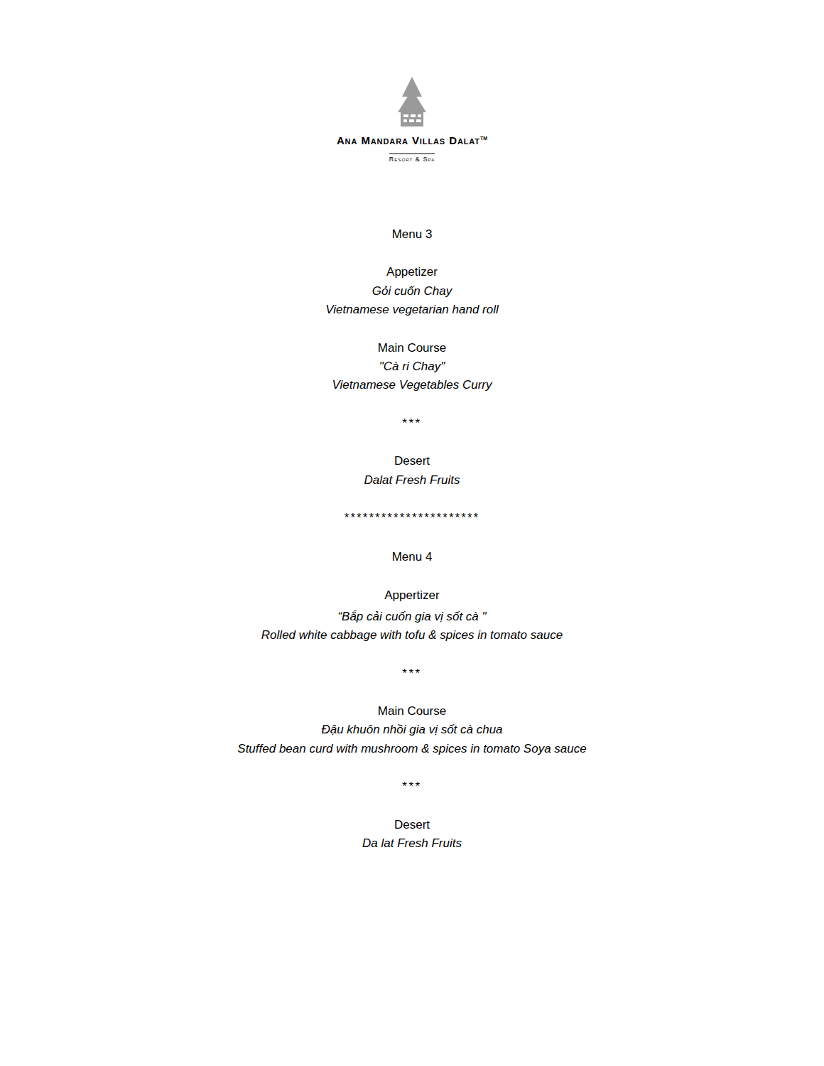Ana Mandara Villas DalatTM
Resort & Spa
Menu 3
Appetizer
Gỏi cuốn Chay
Vietnamese vegetarian hand roll
Main Course
"Cà ri Chay"
Vietnamese Vegetables Curry
***
Desert
Dalat Fresh Fruits
**********************
Menu 4
Appertizer
“Bắp cải cuốn gia vị sốt cà "
Rolled white cabbage with tofu & spices in tomato sauce
***
Main Course
Đậu khuôn nhồi gia vị sốt cà chua
Stuffed bean curd with mushroom & spices in tomato Soya sauce
***
Desert
Da lat Fresh Fruits